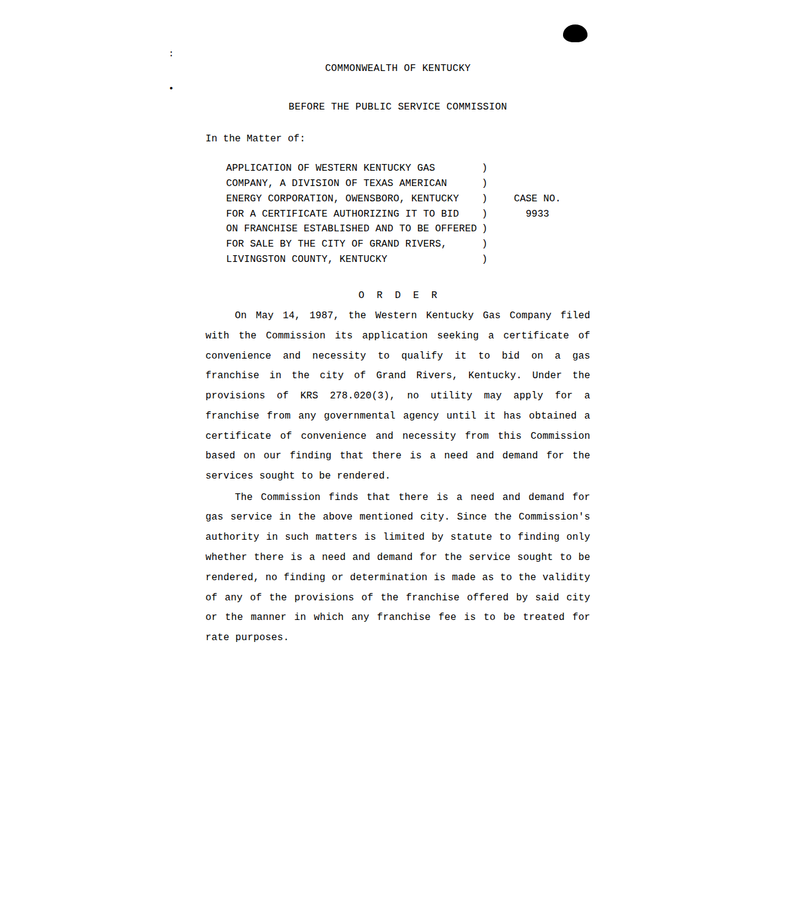: •
COMMONWEALTH OF KENTUCKY
BEFORE THE PUBLIC SERVICE COMMISSION
In the Matter of:
| APPLICATION OF WESTERN KENTUCKY GAS | ) | |
| COMPANY, A DIVISION OF TEXAS AMERICAN | ) | |
| ENERGY CORPORATION, OWENSBORO, KENTUCKY | ) | CASE NO. |
| FOR A CERTIFICATE AUTHORIZING IT TO BID | ) | 9933 |
| ON FRANCHISE ESTABLISHED AND TO BE OFFERED | ) | |
| FOR SALE BY THE CITY OF GRAND RIVERS, | ) | |
| LIVINGSTON COUNTY, KENTUCKY | ) | |
O R D E R
On May 14, 1987, the Western Kentucky Gas Company filed with the Commission its application seeking a certificate of convenience and necessity to qualify it to bid on a gas franchise in the city of Grand Rivers, Kentucky. Under the provisions of KRS 278.020(3), no utility may apply for a franchise from any governmental agency until it has obtained a certificate of convenience and necessity from this Commission based on our finding that there is a need and demand for the services sought to be rendered.
The Commission finds that there is a need and demand for gas service in the above mentioned city. Since the Commission's authority in such matters is limited by statute to finding only whether there is a need and demand for the service sought to be rendered, no finding or determination is made as to the validity of any of the provisions of the franchise offered by said city or the manner in which any franchise fee is to be treated for rate purposes.